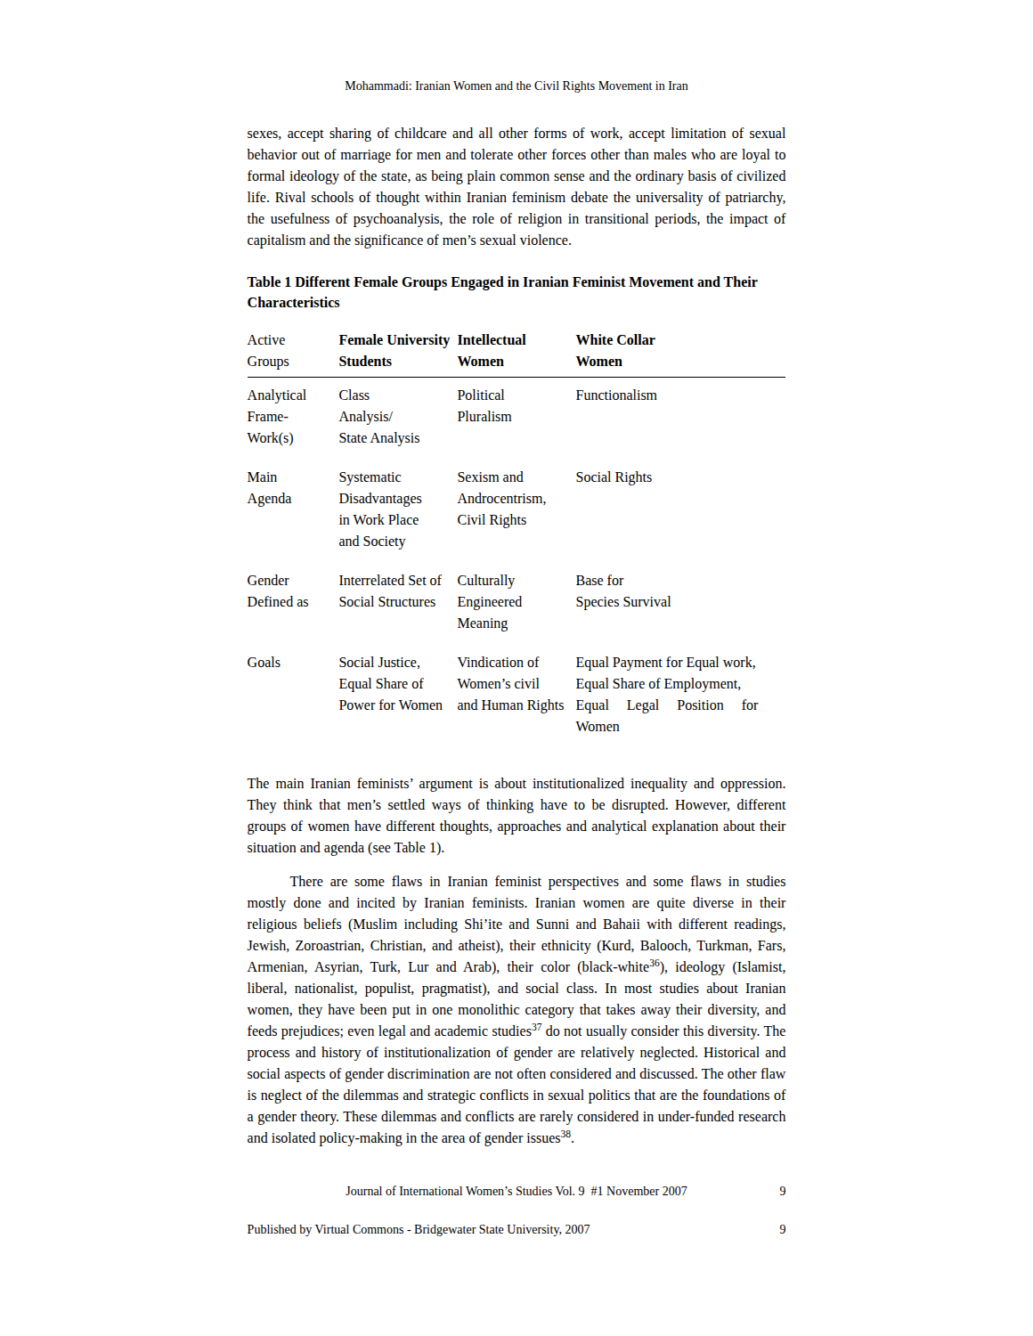Mohammadi: Iranian Women and the Civil Rights Movement in Iran
sexes, accept sharing of childcare and all other forms of work, accept limitation of sexual behavior out of marriage for men and tolerate other forces other than males who are loyal to formal ideology of the state, as being plain common sense and the ordinary basis of civilized life. Rival schools of thought within Iranian feminism debate the universality of patriarchy, the usefulness of psychoanalysis, the role of religion in transitional periods, the impact of capitalism and the significance of men’s sexual violence.
Table 1 Different Female Groups Engaged in Iranian Feminist Movement and Their Characteristics
| Active Groups | Female University Students | Intellectual Women | White Collar Women |
| --- | --- | --- | --- |
| Analytical Frame- Work(s) | Class Analysis/ State Analysis | Political Pluralism | Functionalism |
| Main Agenda | Systematic Disadvantages in Work Place and Society | Sexism and Androcentrism, Civil Rights | Social Rights |
| Gender Defined as | Interrelated Set of Social Structures | Culturally Engineered Meaning | Base for Species Survival |
| Goals | Social Justice, Equal Share of Power for Women | Vindication of Women’s civil and Human Rights | Equal Payment for Equal work, Equal Share of Employment, Equal Legal Position for Women |
The main Iranian feminists’ argument is about institutionalized inequality and oppression. They think that men’s settled ways of thinking have to be disrupted. However, different groups of women have different thoughts, approaches and analytical explanation about their situation and agenda (see Table 1).
There are some flaws in Iranian feminist perspectives and some flaws in studies mostly done and incited by Iranian feminists. Iranian women are quite diverse in their religious beliefs (Muslim including Shi’ite and Sunni and Bahaii with different readings, Jewish, Zoroastrian, Christian, and atheist), their ethnicity (Kurd, Balooch, Turkman, Fars, Armenian, Asyrian, Turk, Lur and Arab), their color (black-white36), ideology (Islamist, liberal, nationalist, populist, pragmatist), and social class. In most studies about Iranian women, they have been put in one monolithic category that takes away their diversity, and feeds prejudices; even legal and academic studies37 do not usually consider this diversity. The process and history of institutionalization of gender are relatively neglected. Historical and social aspects of gender discrimination are not often considered and discussed. The other flaw is neglect of the dilemmas and strategic conflicts in sexual politics that are the foundations of a gender theory. These dilemmas and conflicts are rarely considered in under-funded research and isolated policy-making in the area of gender issues38.
Journal of International Women’s Studies Vol. 9 #1 November 2007 9
Published by Virtual Commons - Bridgewater State University, 2007 9